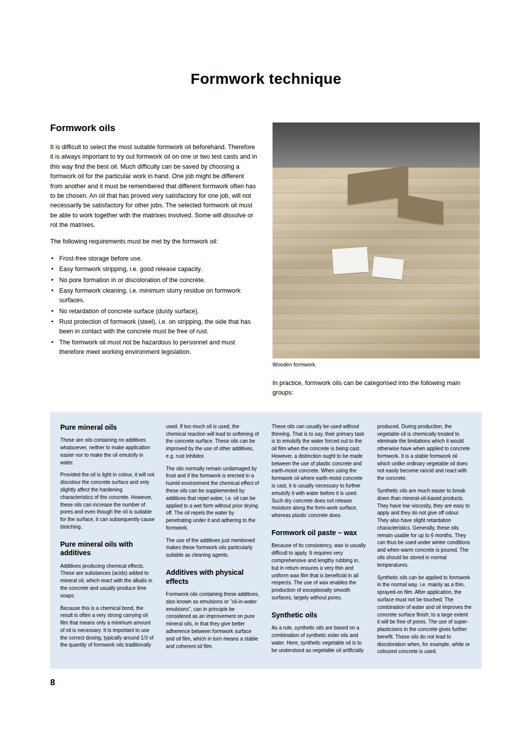Formwork technique
Formwork oils
It is difficult to select the most suitable formwork oil beforehand. Therefore it is always important to try out formwork oil on one or two test casts and in this way find the best oil. Much difficulty can be saved by choosing a formwork oil for the particular work in hand. One job might be different from another and it must be remembered that different formwork often has to be chosen. An oil that has proved very satisfactory for one job, will not necessarily be satisfactory for other jobs. The selected formwork oil must be able to work together with the matrixes involved. Some will dissolve or rot the matrixes.
The following requirements must be met by the formwork oil:
Frost-free storage before use.
Easy formwork stripping, i.e. good release capacity.
No pore formation in or discoloration of the concrete.
Easy formwork cleaning, i.e. minimum slurry residue on formwork surfaces.
No retardation of concrete surface (dusty surface).
Rust protection of formwork (steel), i.e. on stripping, the side that has been in contact with the concrete must be free of rust.
The formwork oil must not be hazardous to personnel and must therefore meet working environment legislation.
Wooden formwork.
In practice, formwork oils can be categorised into the following main groups:
Pure mineral oils
These are oils containing no additives whatsoever, neither to make application easier nor to make the oil emulsify in water.
Provided the oil is light in colour, it will not discolour the concrete surface and only slightly affect the hardening characteristics of the concrete. However, these oils can increase the number of pores and even though the oil is suitable for the surface, it can subsequently cause blotching.
Pure mineral oils with additives
Additives producing chemical effects. These are substances (acids) added to mineral oil, which react with the alkalis in the concrete and usually produce lime soaps.
Because this is a chemical bond, the result is often a very strong carrying oil film that means only a minimum amount of oil is necessary. It is important to use the correct dosing, typically around 1/3 of the quantity of formwork oils traditionally used. If too much oil is used, the chemical reaction will lead to softening of the concrete surface. These oils can be improved by the use of other additives, e.g. rust inhibitor.
The oils normally remain undamaged by frost and if the formwork is erected in a humid environment the chemical effect of these oils can be supplemented by additives that repel water, i.e. oil can be applied to a wet form without prior drying off. The oil repels the water by penetrating under it and adhering to the formwork.
The use of the additives just mentioned makes these formwork oils particularly suitable as cleaning agents.
Additives with physical effects
Formwork oils containing these additives, also known as emulsions or “oil-in-water emulsions”, can in principle be considered as an improvement on pure mineral oils, in that they give better adherence between formwork surface and oil film, which in turn means a stable and coherent oil film.
These oils can usually be used without thinning. That is to say, their primary task is to emulsify the water forced out to the oil film when the concrete is being cast. However, a distinction ought to be made between the use of plastic concrete and earth-moist concrete. When using the formwork oil where earth-moist concrete is cast, it is usually necessary to further emulsify it with water before it is used. Such dry concrete does not release moisture along the form-work surface, whereas plastic concrete does.
Formwork oil paste – wax
Because of its consistency, wax is usually difficult to apply. It requires very comprehensive and lengthy rubbing in, but in return ensures a very thin and uniform wax film that is beneficial in all respects. The use of wax enables the production of exceptionally smooth surfaces, largely without pores.
Synthetic oils
As a rule, synthetic oils are based on a combination of synthetic ester oils and water. Here, synthetic vegetable oil is to be understood as vegetable oil artificially produced. During production, the vegetable oil is chemically treated to eliminate the limitations which it would otherwise have when applied to concrete formwork. It is a stable formwork oil which unlike ordinary vegetable oil does not easily become rancid and react with the concrete.
Synthetic oils are much easier to break down than mineral-oil-based products. They have low viscosity, they are easy to apply and they do not give off odour. They also have slight retardation characteristics. Generally, these oils remain usable for up to 6 months. They can thus be used under winter conditions and when warm concrete is poured. The oils should be stored in normal temperatures.
Synthetic oils can be applied to formwork in the normal way. i.e. mainly as a thin, sprayed-on film. After application, the surface must not be touched. The combination of water and oil improves the concrete surface finish; to a large extent it will be free of pores. The use of super-plasticisers in the concrete gives further benefit. These oils do not lead to discoloration when, for example, white or coloured concrete is used.
8